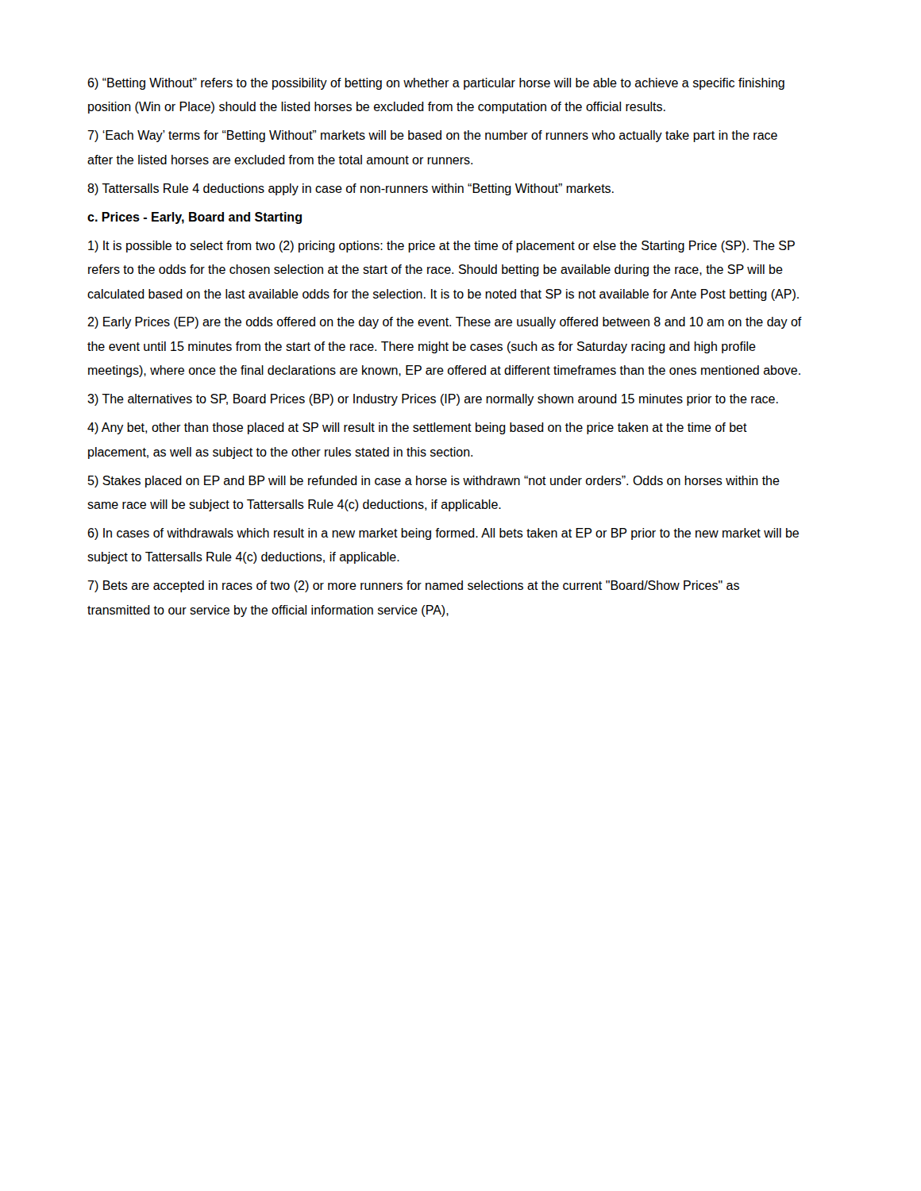6) “Betting Without” refers to the possibility of betting on whether a particular horse will be able to achieve a specific finishing position (Win or Place) should the listed horses be excluded from the computation of the official results.
7) ‘Each Way’ terms for “Betting Without” markets will be based on the number of runners who actually take part in the race after the listed horses are excluded from the total amount or runners.
8) Tattersalls Rule 4 deductions apply in case of non-runners within “Betting Without” markets.
c. Prices - Early, Board and Starting
1) It is possible to select from two (2) pricing options: the price at the time of placement or else the Starting Price (SP). The SP refers to the odds for the chosen selection at the start of the race. Should betting be available during the race, the SP will be calculated based on the last available odds for the selection. It is to be noted that SP is not available for Ante Post betting (AP).
2) Early Prices (EP) are the odds offered on the day of the event. These are usually offered between 8 and 10 am on the day of the event until 15 minutes from the start of the race. There might be cases (such as for Saturday racing and high profile meetings), where once the final declarations are known, EP are offered at different timeframes than the ones mentioned above.
3) The alternatives to SP, Board Prices (BP) or Industry Prices (IP) are normally shown around 15 minutes prior to the race.
4) Any bet, other than those placed at SP will result in the settlement being based on the price taken at the time of bet placement, as well as subject to the other rules stated in this section.
5) Stakes placed on EP and BP will be refunded in case a horse is withdrawn “not under orders”. Odds on horses within the same race will be subject to Tattersalls Rule 4(c) deductions, if applicable.
6) In cases of withdrawals which result in a new market being formed. All bets taken at EP or BP prior to the new market will be subject to Tattersalls Rule 4(c) deductions, if applicable.
7) Bets are accepted in races of two (2) or more runners for named selections at the current "Board/Show Prices" as transmitted to our service by the official information service (PA),